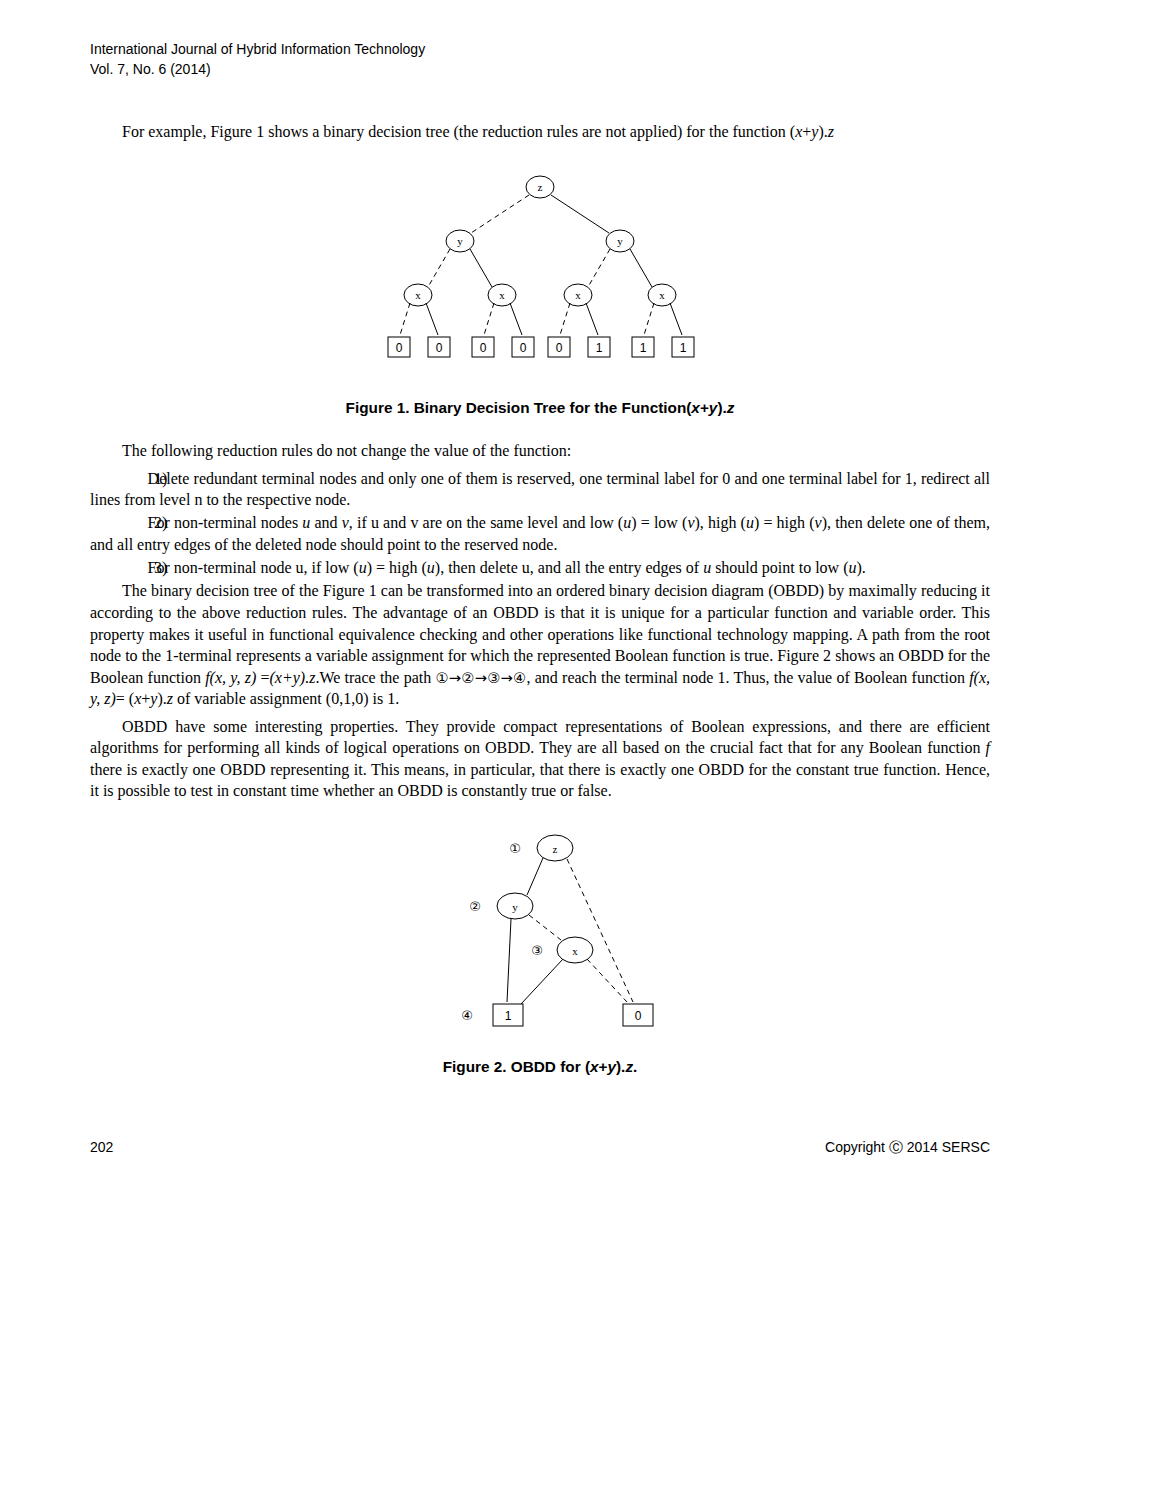International Journal of Hybrid Information Technology Vol. 7, No. 6 (2014)
For example, Figure 1 shows a binary decision tree (the reduction rules are not applied) for the function (x+y).z
z y y x x x x 0 0 0 0 0 1 1 1
Figure 1. Binary Decision Tree for the Function(x+y).z
The following reduction rules do not change the value of the function:
1) Delete redundant terminal nodes and only one of them is reserved, one terminal label for 0 and one terminal label for 1, redirect all lines from level n to the respective node.
2) For non-terminal nodes u and v, if u and v are on the same level and low (u) = low (v), high (u) = high (v), then delete one of them, and all entry edges of the deleted node should point to the reserved node.
3) For non-terminal node u, if low (u) = high (u), then delete u, and all the entry edges of u should point to low (u).
The binary decision tree of the Figure 1 can be transformed into an ordered binary decision diagram (OBDD) by maximally reducing it according to the above reduction rules. The advantage of an OBDD is that it is unique for a particular function and variable order. This property makes it useful in functional equivalence checking and other operations like functional technology mapping. A path from the root node to the 1-terminal represents a variable assignment for which the represented Boolean function is true. Figure 2 shows an OBDD for the Boolean function f(x, y, z) =(x+y).z.We trace the path ①→②→③→④, and reach the terminal node 1. Thus, the value of Boolean function f(x, y, z)= (x+y).z of variable assignment (0,1,0) is 1.
OBDD have some interesting properties. They provide compact representations of Boolean expressions, and there are efficient algorithms for performing all kinds of logical operations on OBDD. They are all based on the crucial fact that for any Boolean function f there is exactly one OBDD representing it. This means, in particular, that there is exactly one OBDD for the constant true function. Hence, it is possible to test in constant time whether an OBDD is constantly true or false.
z ① y ② x ③ 1 ④ 0
Figure 2. OBDD for (x+y).z.
202 Copyright Ⓒ 2014 SERSC